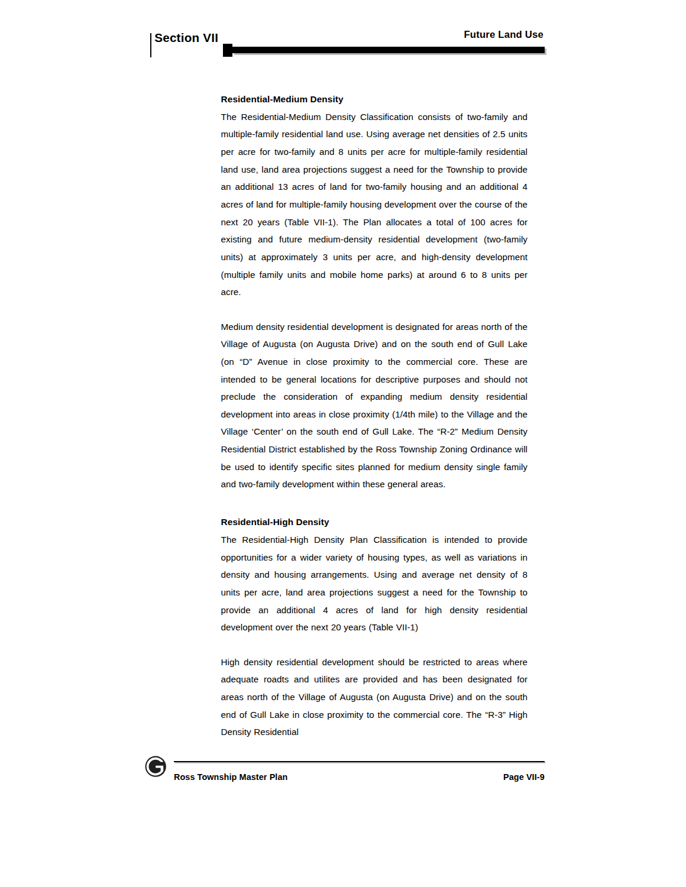Section VII
Future Land Use
Residential-Medium Density
The Residential-Medium Density Classification consists of two-family and multiple-family residential land use. Using average net densities of 2.5 units per acre for two-family and 8 units per acre for multiple-family residential land use, land area projections suggest a need for the Township to provide an additional 13 acres of land for two-family housing and an additional 4 acres of land for multiple-family housing development over the course of the next 20 years (Table VII-1). The Plan allocates a total of 100 acres for existing and future medium-density residential development (two-family units) at approximately 3 units per acre, and high-density development (multiple family units and mobile home parks) at around 6 to 8 units per acre.
Medium density residential development is designated for areas north of the Village of Augusta (on Augusta Drive) and on the south end of Gull Lake (on “D” Avenue in close proximity to the commercial core. These are intended to be general locations for descriptive purposes and should not preclude the consideration of expanding medium density residential development into areas in close proximity (1/4th mile) to the Village and the Village ‘Center’ on the south end of Gull Lake. The “R-2” Medium Density Residential District established by the Ross Township Zoning Ordinance will be used to identify specific sites planned for medium density single family and two-family development within these general areas.
Residential-High Density
The Residential-High Density Plan Classification is intended to provide opportunities for a wider variety of housing types, as well as variations in density and housing arrangements. Using and average net density of 8 units per acre, land area projections suggest a need for the Township to provide an additional 4 acres of land for high density residential development over the next 20 years (Table VII-1)
High density residential development should be restricted to areas where adequate roadts and utilites are provided and has been designated for areas north of the Village of Augusta (on Augusta Drive) and on the south end of Gull Lake in close proximity to the commercial core. The “R-3” High Density Residential
Ross Township Master Plan Page VII-9